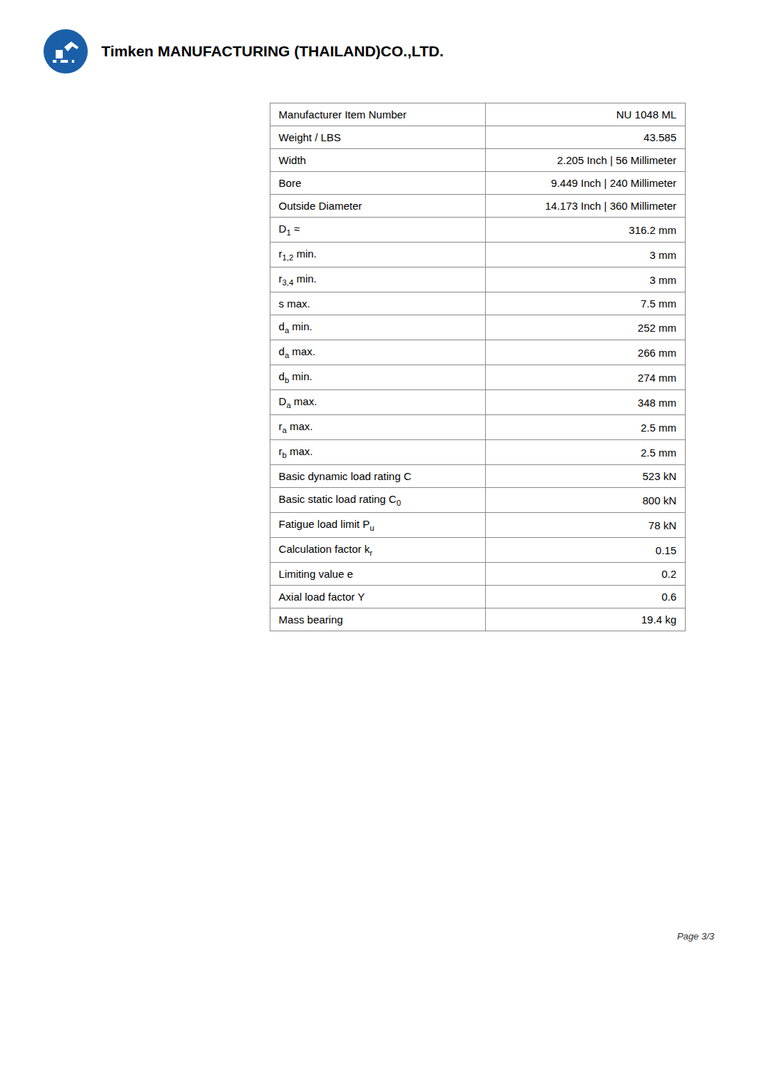Timken MANUFACTURING (THAILAND)CO.,LTD.
| Manufacturer Item Number | NU 1048 ML |
| Weight / LBS | 43.585 |
| Width | 2.205 Inch / 56 Millimeter |
| Bore | 9.449 Inch / 240 Millimeter |
| Outside Diameter | 14.173 Inch / 360 Millimeter |
| D 1 ≈ | 316.2 mm |
| r 1,2 min. | 3 mm |
| r 3,4 min. | 3 mm |
| s max. | 7.5 mm |
| d a min. | 252 mm |
| d a max. | 266 mm |
| d b min. | 274 mm |
| D a max. | 348 mm |
| r a max. | 2.5 mm |
| r b max. | 2.5 mm |
| Basic dynamic load rating C | 523 kN |
| Basic static load rating C 0 | 800 kN |
| Fatigue load limit P u | 78 kN |
| Calculation factor k r | 0.15 |
| Limiting value e | 0.2 |
| Axial load factor Y | 0.6 |
| Mass bearing | 19.4 kg |
Page 3/3